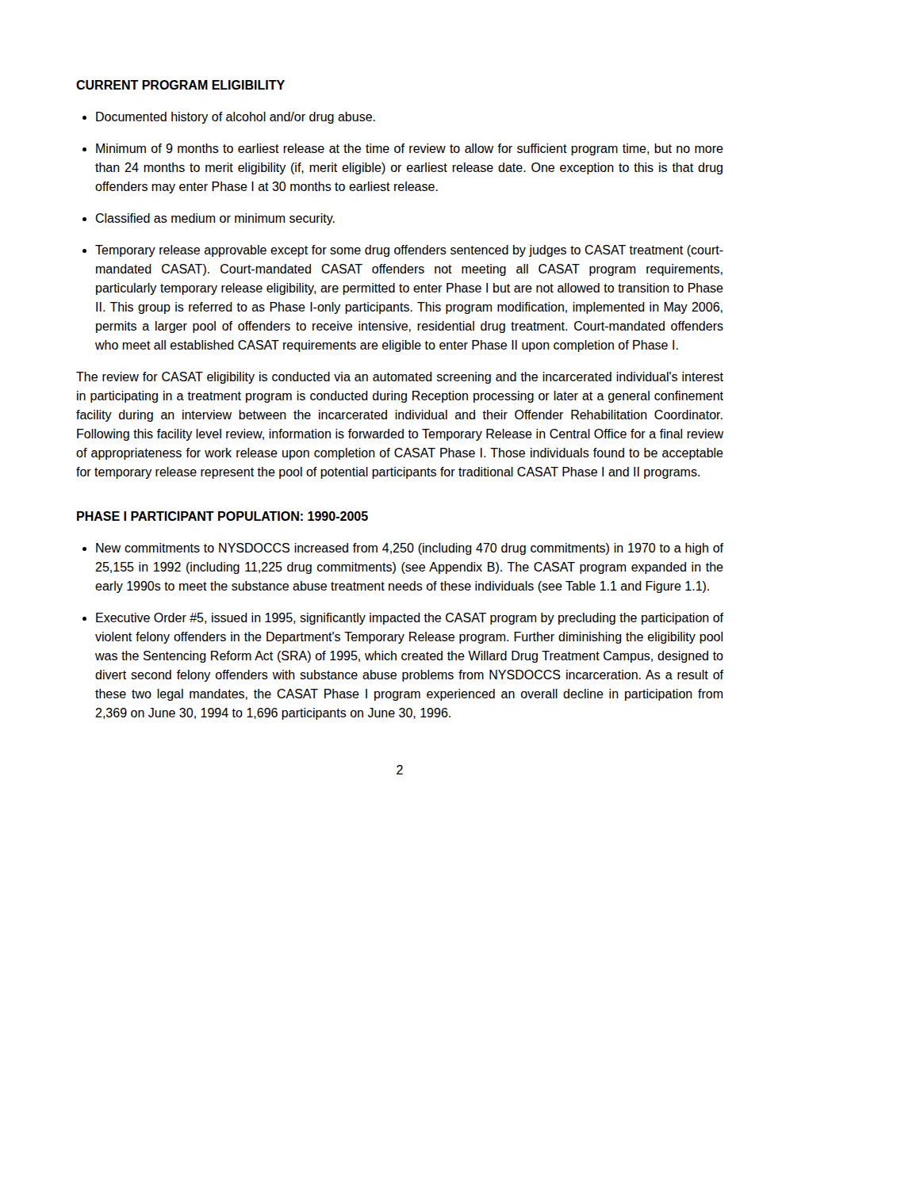CURRENT PROGRAM ELIGIBILITY
Documented history of alcohol and/or drug abuse.
Minimum of 9 months to earliest release at the time of review to allow for sufficient program time, but no more than 24 months to merit eligibility (if, merit eligible) or earliest release date. One exception to this is that drug offenders may enter Phase I at 30 months to earliest release.
Classified as medium or minimum security.
Temporary release approvable except for some drug offenders sentenced by judges to CASAT treatment (court-mandated CASAT). Court-mandated CASAT offenders not meeting all CASAT program requirements, particularly temporary release eligibility, are permitted to enter Phase I but are not allowed to transition to Phase II. This group is referred to as Phase I-only participants. This program modification, implemented in May 2006, permits a larger pool of offenders to receive intensive, residential drug treatment. Court-mandated offenders who meet all established CASAT requirements are eligible to enter Phase II upon completion of Phase I.
The review for CASAT eligibility is conducted via an automated screening and the incarcerated individual's interest in participating in a treatment program is conducted during Reception processing or later at a general confinement facility during an interview between the incarcerated individual and their Offender Rehabilitation Coordinator. Following this facility level review, information is forwarded to Temporary Release in Central Office for a final review of appropriateness for work release upon completion of CASAT Phase I. Those individuals found to be acceptable for temporary release represent the pool of potential participants for traditional CASAT Phase I and II programs.
PHASE I PARTICIPANT POPULATION: 1990-2005
New commitments to NYSDOCCS increased from 4,250 (including 470 drug commitments) in 1970 to a high of 25,155 in 1992 (including 11,225 drug commitments) (see Appendix B). The CASAT program expanded in the early 1990s to meet the substance abuse treatment needs of these individuals (see Table 1.1 and Figure 1.1).
Executive Order #5, issued in 1995, significantly impacted the CASAT program by precluding the participation of violent felony offenders in the Department's Temporary Release program. Further diminishing the eligibility pool was the Sentencing Reform Act (SRA) of 1995, which created the Willard Drug Treatment Campus, designed to divert second felony offenders with substance abuse problems from NYSDOCCS incarceration. As a result of these two legal mandates, the CASAT Phase I program experienced an overall decline in participation from 2,369 on June 30, 1994 to 1,696 participants on June 30, 1996.
2